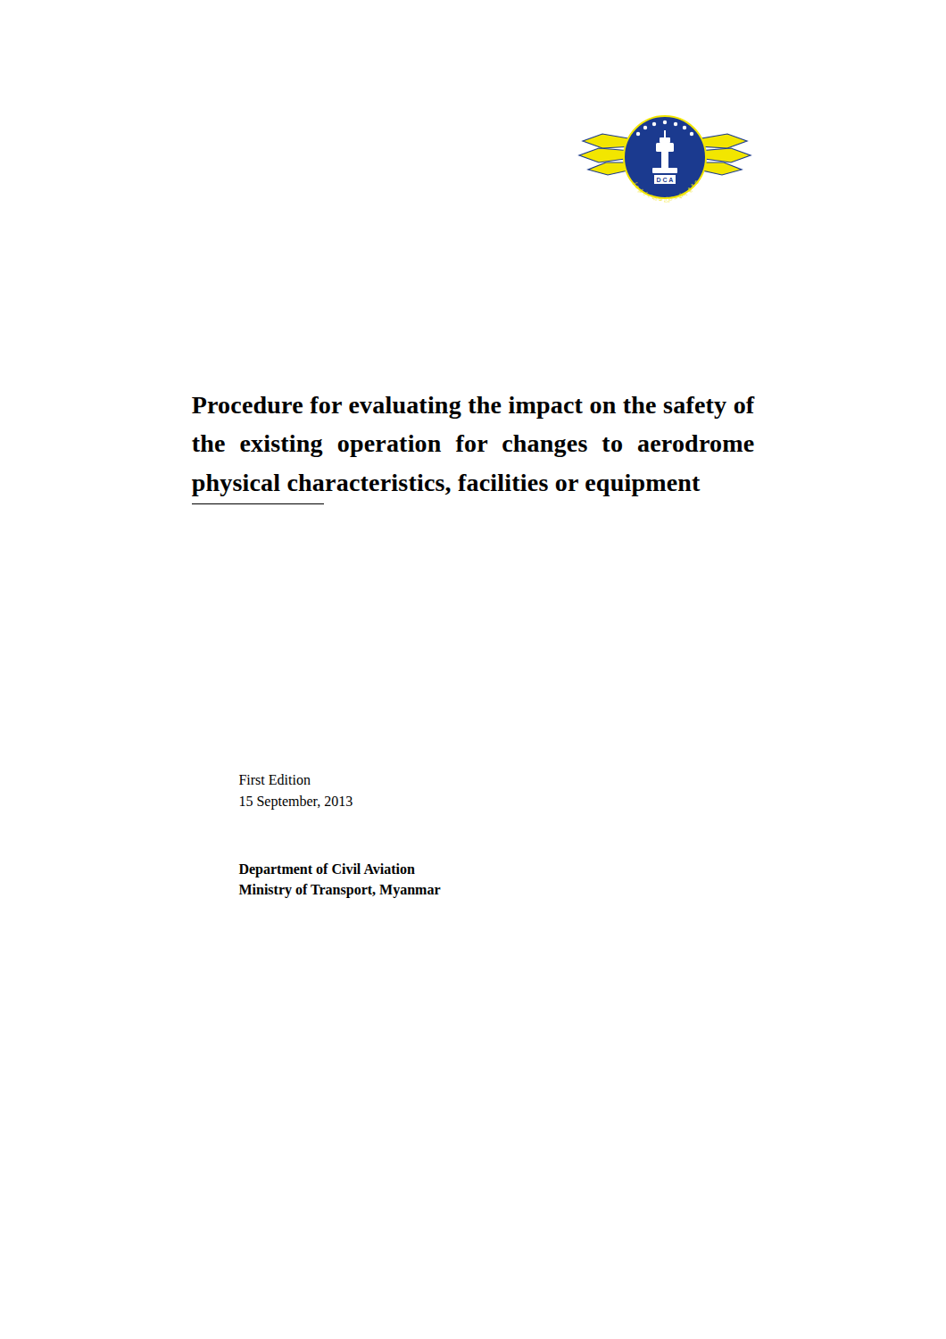D C A မြန်မာနိုင်ငံ လေယာဉ်ပျံသန်းရေး ဦးစီးဌာန
Procedure for evaluating the impact on the safety of the existing operation for changes to aerodrome physical characteristics, facilities or equipment
First Edition
15 September, 2013
Department of Civil Aviation
Ministry of Transport, Myanmar